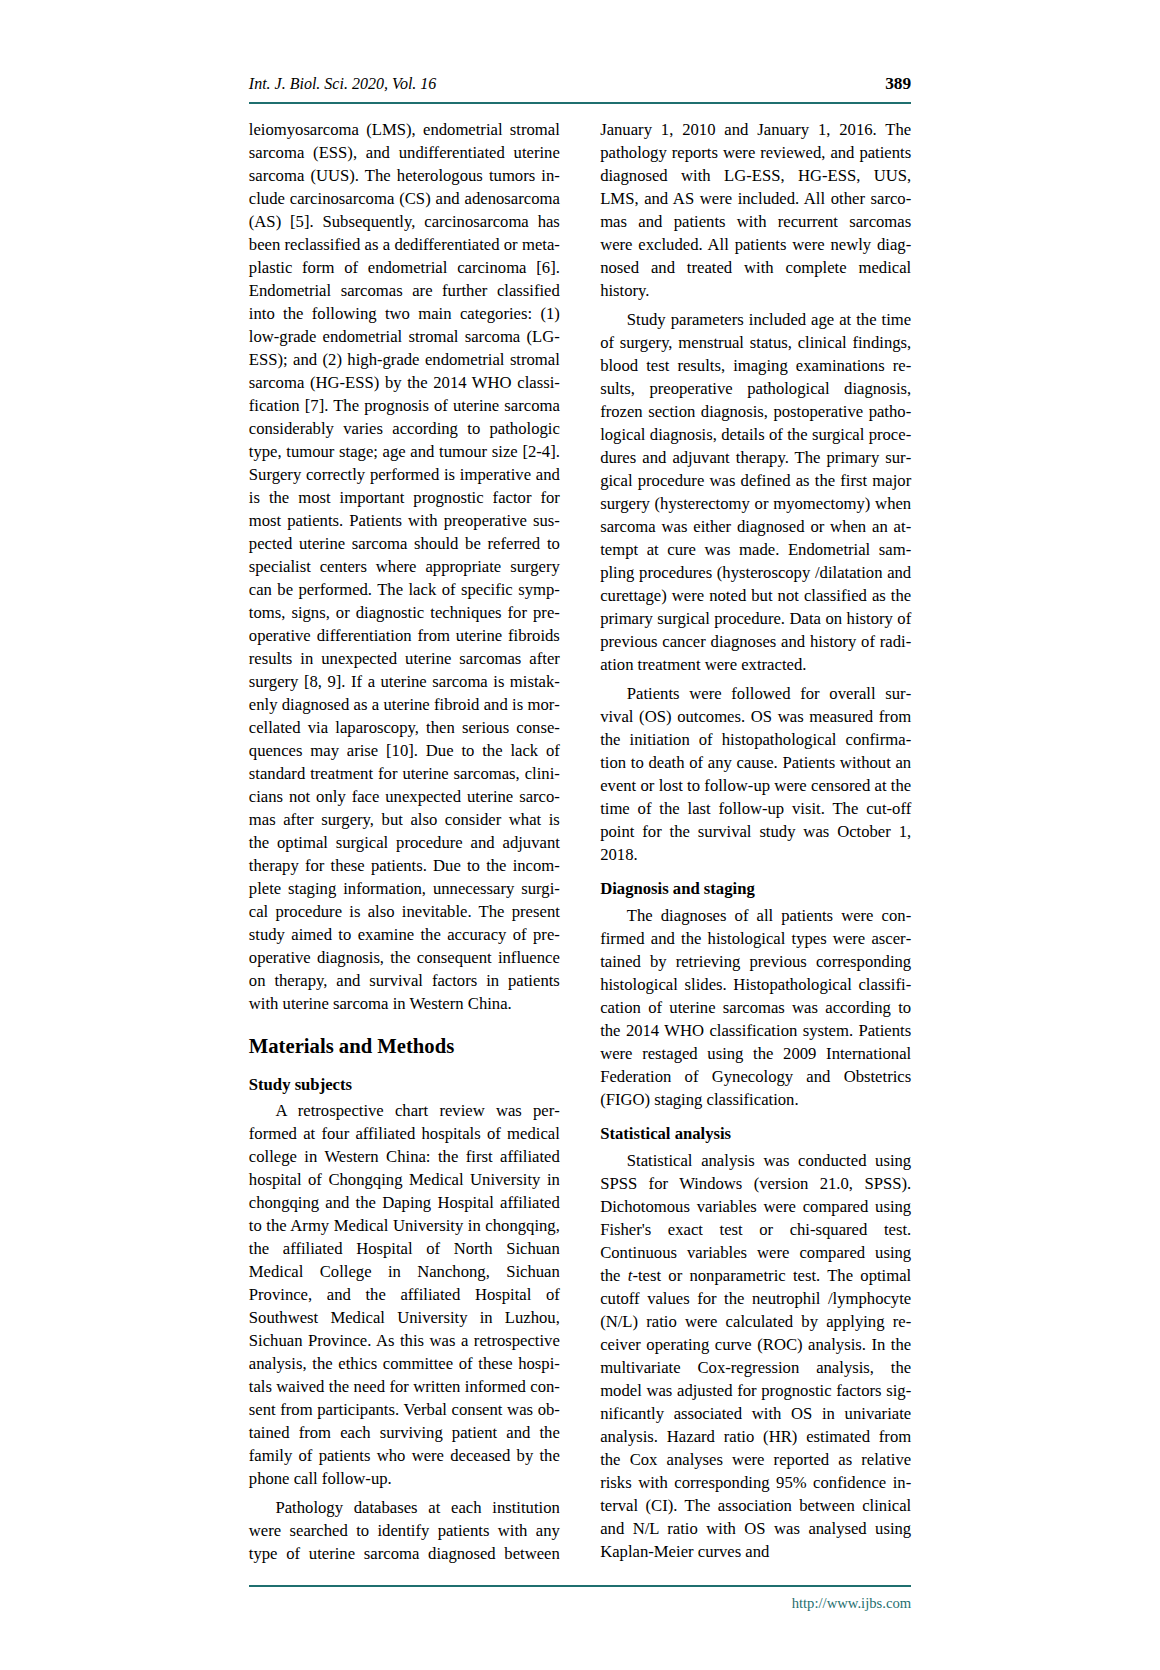Int. J. Biol. Sci. 2020, Vol. 16
389
leiomyosarcoma (LMS), endometrial stromal sarcoma (ESS), and undifferentiated uterine sarcoma (UUS). The heterologous tumors include carcinosarcoma (CS) and adenosarcoma (AS) [5]. Subsequently, carcinosarcoma has been reclassified as a dedifferentiated or metaplastic form of endometrial carcinoma [6]. Endometrial sarcomas are further classified into the following two main categories: (1) low-grade endometrial stromal sarcoma (LG-ESS); and (2) high-grade endometrial stromal sarcoma (HG-ESS) by the 2014 WHO classification [7]. The prognosis of uterine sarcoma considerably varies according to pathologic type, tumour stage; age and tumour size [2-4]. Surgery correctly performed is imperative and is the most important prognostic factor for most patients. Patients with preoperative suspected uterine sarcoma should be referred to specialist centers where appropriate surgery can be performed. The lack of specific symptoms, signs, or diagnostic techniques for preoperative differentiation from uterine fibroids results in unexpected uterine sarcomas after surgery [8, 9]. If a uterine sarcoma is mistakenly diagnosed as a uterine fibroid and is morcellated via laparoscopy, then serious consequences may arise [10]. Due to the lack of standard treatment for uterine sarcomas, clinicians not only face unexpected uterine sarcomas after surgery, but also consider what is the optimal surgical procedure and adjuvant therapy for these patients. Due to the incomplete staging information, unnecessary surgical procedure is also inevitable. The present study aimed to examine the accuracy of preoperative diagnosis, the consequent influence on therapy, and survival factors in patients with uterine sarcoma in Western China.
Materials and Methods
Study subjects
A retrospective chart review was performed at four affiliated hospitals of medical college in Western China: the first affiliated hospital of Chongqing Medical University in chongqing and the Daping Hospital affiliated to the Army Medical University in chongqing, the affiliated Hospital of North Sichuan Medical College in Nanchong, Sichuan Province, and the affiliated Hospital of Southwest Medical University in Luzhou, Sichuan Province. As this was a retrospective analysis, the ethics committee of these hospitals waived the need for written informed consent from participants. Verbal consent was obtained from each surviving patient and the family of patients who were deceased by the phone call follow-up.
Pathology databases at each institution were searched to identify patients with any type of uterine sarcoma diagnosed between January 1, 2010 and January 1, 2016. The pathology reports were reviewed, and patients diagnosed with LG-ESS, HG-ESS, UUS, LMS, and AS were included. All other sarcomas and patients with recurrent sarcomas were excluded. All patients were newly diagnosed and treated with complete medical history.
Study parameters included age at the time of surgery, menstrual status, clinical findings, blood test results, imaging examinations results, preoperative pathological diagnosis, frozen section diagnosis, postoperative pathological diagnosis, details of the surgical procedures and adjuvant therapy. The primary surgical procedure was defined as the first major surgery (hysterectomy or myomectomy) when sarcoma was either diagnosed or when an attempt at cure was made. Endometrial sampling procedures (hysteroscopy /dilatation and curettage) were noted but not classified as the primary surgical procedure. Data on history of previous cancer diagnoses and history of radiation treatment were extracted.
Patients were followed for overall survival (OS) outcomes. OS was measured from the initiation of histopathological confirmation to death of any cause. Patients without an event or lost to follow-up were censored at the time of the last follow-up visit. The cut-off point for the survival study was October 1, 2018.
Diagnosis and staging
The diagnoses of all patients were confirmed and the histological types were ascertained by retrieving previous corresponding histological slides. Histopathological classification of uterine sarcomas was according to the 2014 WHO classification system. Patients were restaged using the 2009 International Federation of Gynecology and Obstetrics (FIGO) staging classification.
Statistical analysis
Statistical analysis was conducted using SPSS for Windows (version 21.0, SPSS). Dichotomous variables were compared using Fisher's exact test or chi-squared test. Continuous variables were compared using the t-test or nonparametric test. The optimal cutoff values for the neutrophil /lymphocyte (N/L) ratio were calculated by applying receiver operating curve (ROC) analysis. In the multivariate Cox-regression analysis, the model was adjusted for prognostic factors significantly associated with OS in univariate analysis. Hazard ratio (HR) estimated from the Cox analyses were reported as relative risks with corresponding 95% confidence interval (CI). The association between clinical and N/L ratio with OS was analysed using Kaplan-Meier curves and
http://www.ijbs.com